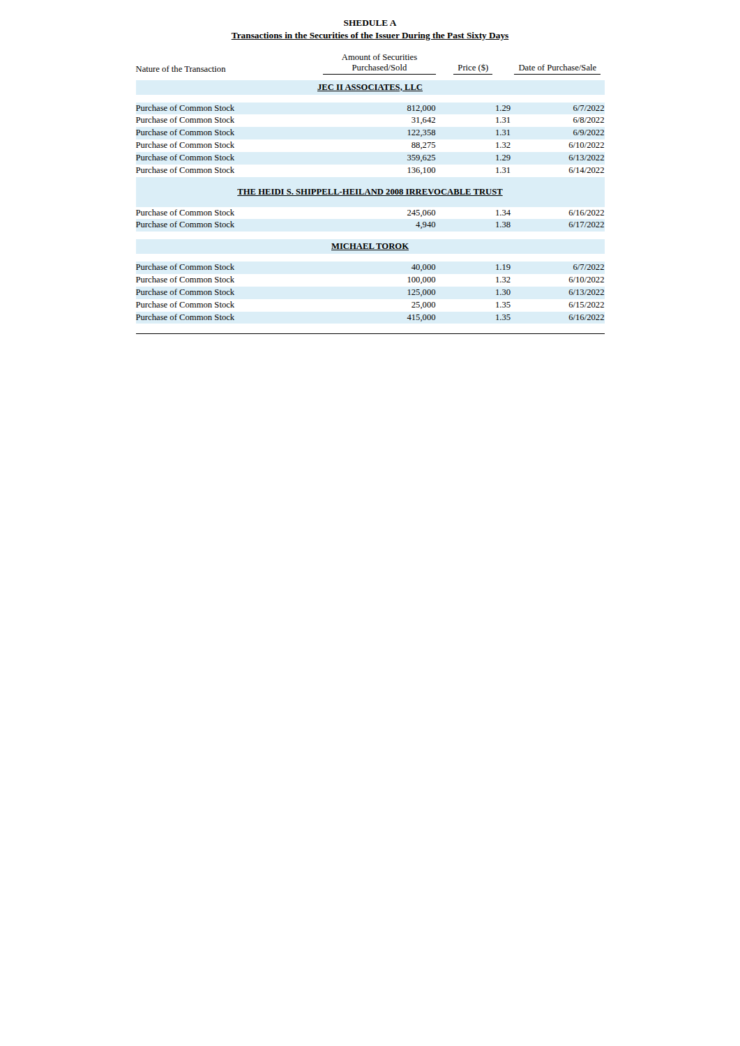SHEDULE A Transactions in the Securities of the Issuer During the Past Sixty Days
| Nature of the Transaction | Amount of Securities Purchased/Sold | Price ($) | Date of Purchase/Sale |
| --- | --- | --- | --- |
| JEC II ASSOCIATES, LLC |
| Purchase of Common Stock | 812,000 | 1.29 | 6/7/2022 |
| Purchase of Common Stock | 31,642 | 1.31 | 6/8/2022 |
| Purchase of Common Stock | 122,358 | 1.31 | 6/9/2022 |
| Purchase of Common Stock | 88,275 | 1.32 | 6/10/2022 |
| Purchase of Common Stock | 359,625 | 1.29 | 6/13/2022 |
| Purchase of Common Stock | 136,100 | 1.31 | 6/14/2022 |
| THE HEIDI S. SHIPPELL-HEILAND 2008 IRREVOCABLE TRUST |
| Purchase of Common Stock | 245,060 | 1.34 | 6/16/2022 |
| Purchase of Common Stock | 4,940 | 1.38 | 6/17/2022 |
| MICHAEL TOROK |
| Purchase of Common Stock | 40,000 | 1.19 | 6/7/2022 |
| Purchase of Common Stock | 100,000 | 1.32 | 6/10/2022 |
| Purchase of Common Stock | 125,000 | 1.30 | 6/13/2022 |
| Purchase of Common Stock | 25,000 | 1.35 | 6/15/2022 |
| Purchase of Common Stock | 415,000 | 1.35 | 6/16/2022 |